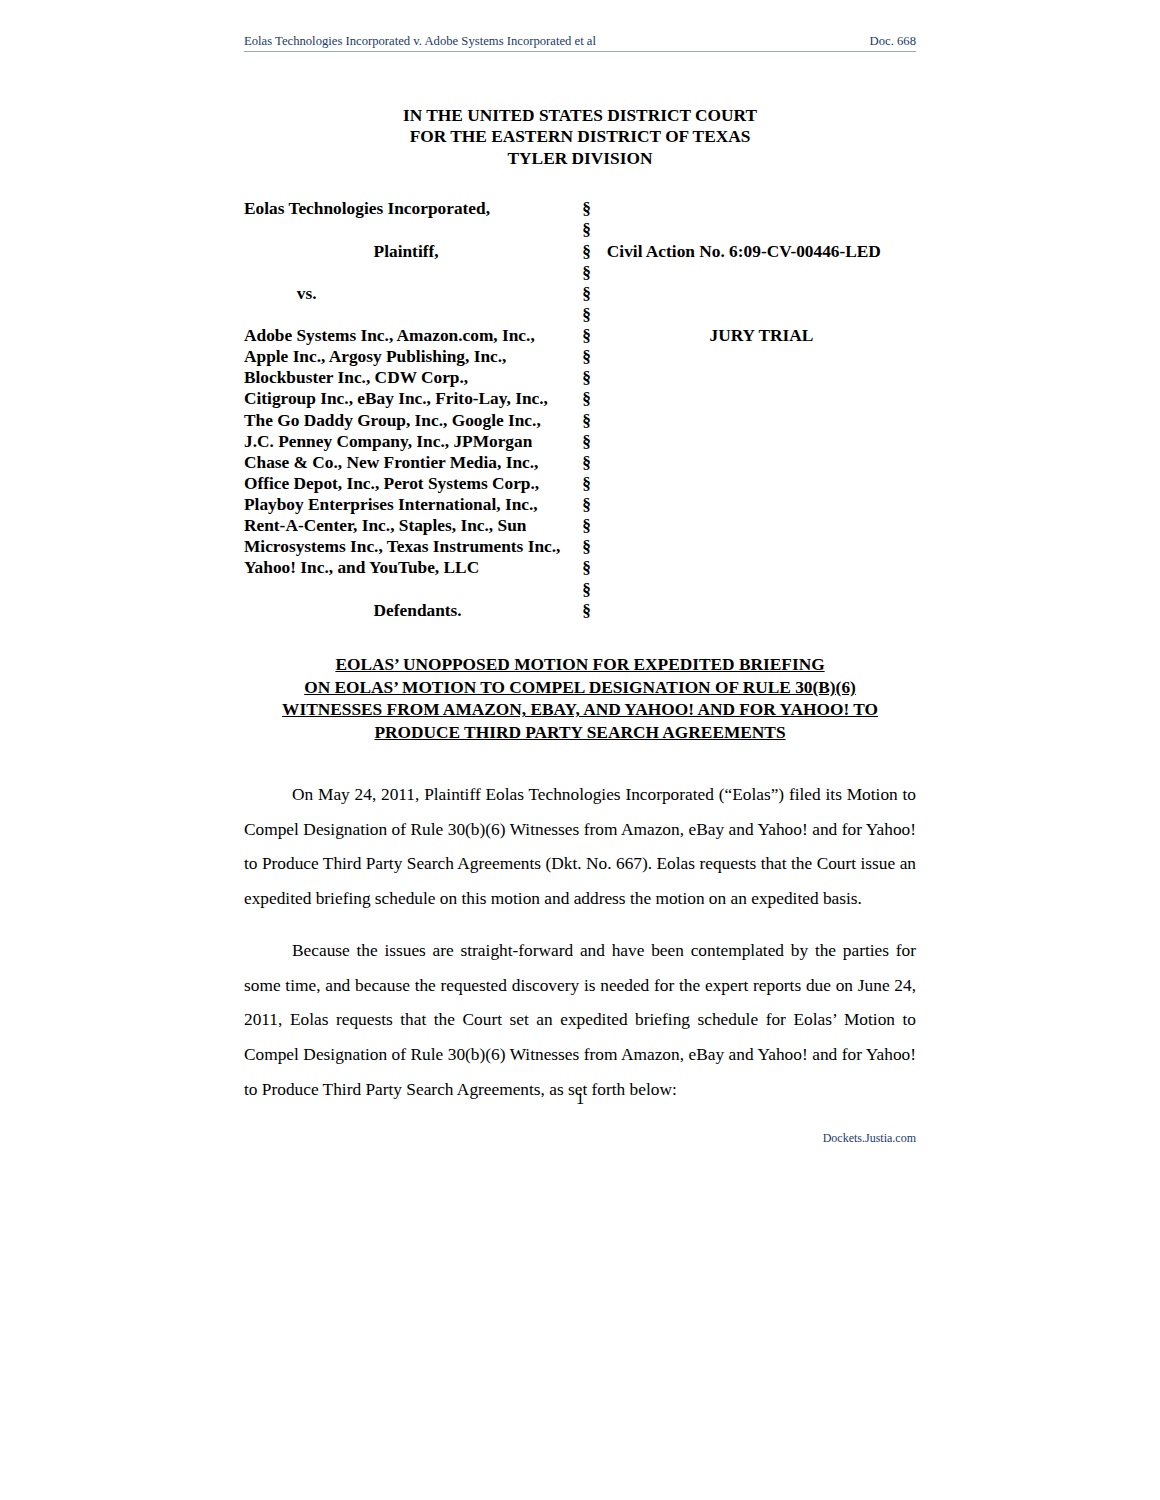Eolas Technologies Incorporated v. Adobe Systems Incorporated et al Doc. 668
IN THE UNITED STATES DISTRICT COURT
FOR THE EASTERN DISTRICT OF TEXAS
TYLER DIVISION
| Eolas Technologies Incorporated, | § | |
| | § | |
| Plaintiff, | § | Civil Action No. 6:09-CV-00446-LED |
| | § | |
| vs. | § | |
| | § | |
| Adobe Systems Inc., Amazon.com, Inc., | § | JURY TRIAL |
| Apple Inc., Argosy Publishing, Inc., | § | |
| Blockbuster Inc., CDW Corp., | § | |
| Citigroup Inc., eBay Inc., Frito-Lay, Inc., | § | |
| The Go Daddy Group, Inc., Google Inc., | § | |
| J.C. Penney Company, Inc., JPMorgan | § | |
| Chase & Co., New Frontier Media, Inc., | § | |
| Office Depot, Inc., Perot Systems Corp., | § | |
| Playboy Enterprises International, Inc., | § | |
| Rent-A-Center, Inc., Staples, Inc., Sun | § | |
| Microsystems Inc., Texas Instruments Inc., | § | |
| Yahoo! Inc., and YouTube, LLC | § | |
| | § | |
| Defendants. | § | |
EOLAS’ UNOPPOSED MOTION FOR EXPEDITED BRIEFING
ON EOLAS’ MOTION TO COMPEL DESIGNATION OF RULE 30(B)(6)
WITNESSES FROM AMAZON, EBAY, AND YAHOO! AND FOR YAHOO! TO
PRODUCE THIRD PARTY SEARCH AGREEMENTS
On May 24, 2011, Plaintiff Eolas Technologies Incorporated (“Eolas”) filed its Motion to Compel Designation of Rule 30(b)(6) Witnesses from Amazon, eBay and Yahoo! and for Yahoo! to Produce Third Party Search Agreements (Dkt. No. 667). Eolas requests that the Court issue an expedited briefing schedule on this motion and address the motion on an expedited basis.
Because the issues are straight-forward and have been contemplated by the parties for some time, and because the requested discovery is needed for the expert reports due on June 24, 2011, Eolas requests that the Court set an expedited briefing schedule for Eolas’ Motion to Compel Designation of Rule 30(b)(6) Witnesses from Amazon, eBay and Yahoo! and for Yahoo! to Produce Third Party Search Agreements, as set forth below:
1
Dockets.Justia.com